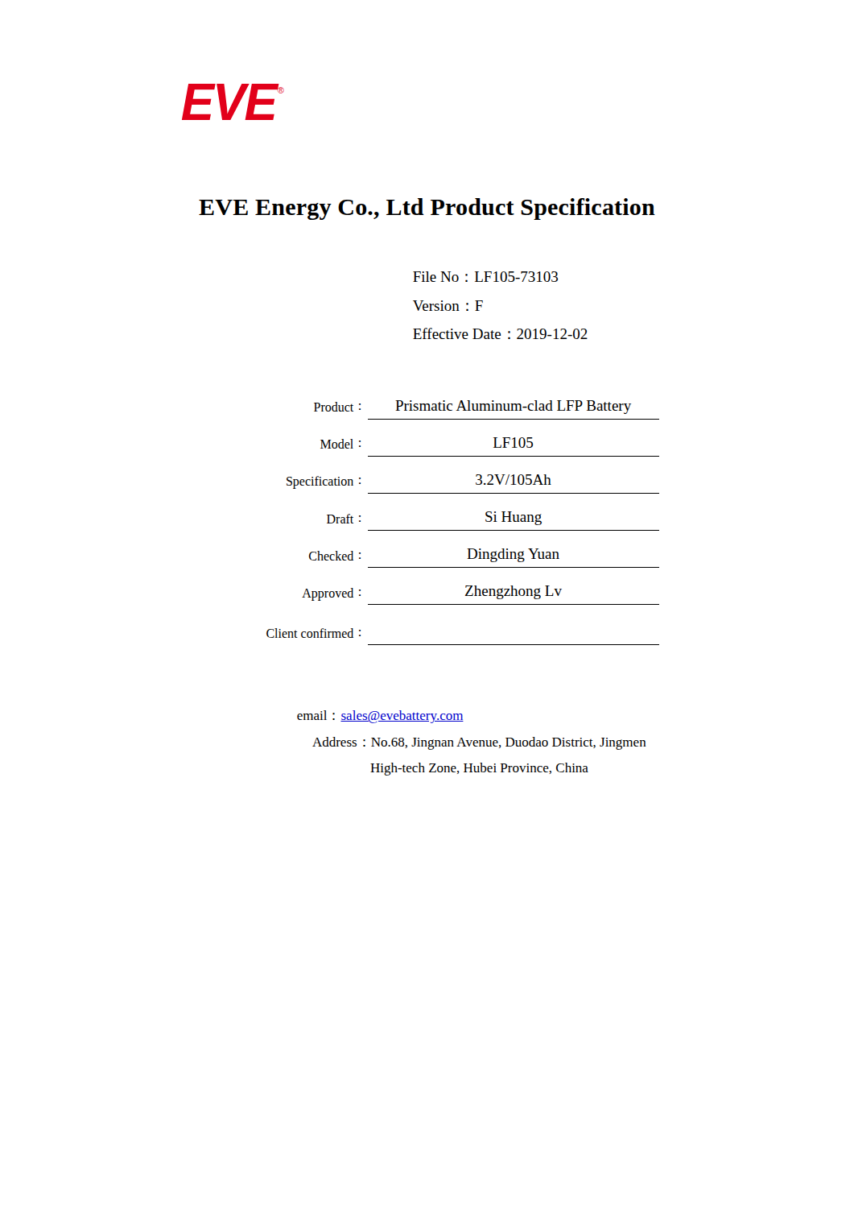EVE®
EVE Energy Co., Ltd Product Specification
File No：LF105-73103
Version：F
Effective Date：2019-12-02
| Product | ： | Prismatic Aluminum-clad LFP Battery |
| Model | ： | LF105 |
| Specification | ： | 3.2V/105Ah |
| Draft | ： | Si Huang |
| Checked | ： | Dingding Yuan |
| Approved | ： | Zhengzhong Lv |
| Client confirmed | ： | |
email：sales@evebattery.com
Address：No.68, Jingnan Avenue, Duodao District, Jingmen
High-tech Zone, Hubei Province, China